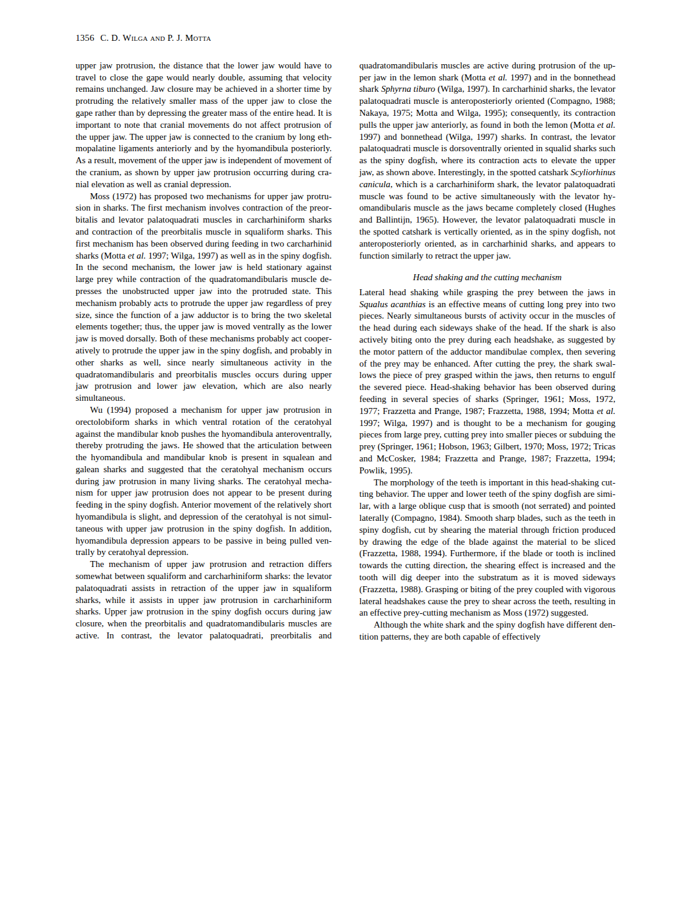1356 C. D. Wilga and P. J. Motta
upper jaw protrusion, the distance that the lower jaw would have to travel to close the gape would nearly double, assuming that velocity remains unchanged. Jaw closure may be achieved in a shorter time by protruding the relatively smaller mass of the upper jaw to close the gape rather than by depressing the greater mass of the entire head. It is important to note that cranial movements do not affect protrusion of the upper jaw. The upper jaw is connected to the cranium by long ethmopalatine ligaments anteriorly and by the hyomandibula posteriorly. As a result, movement of the upper jaw is independent of movement of the cranium, as shown by upper jaw protrusion occurring during cranial elevation as well as cranial depression.
Moss (1972) has proposed two mechanisms for upper jaw protrusion in sharks. The first mechanism involves contraction of the preorbitalis and levator palatoquadrati muscles in carcharhiniform sharks and contraction of the preorbitalis muscle in squaliform sharks. This first mechanism has been observed during feeding in two carcharhinid sharks (Motta et al. 1997; Wilga, 1997) as well as in the spiny dogfish. In the second mechanism, the lower jaw is held stationary against large prey while contraction of the quadratomandibularis muscle depresses the unobstructed upper jaw into the protruded state. This mechanism probably acts to protrude the upper jaw regardless of prey size, since the function of a jaw adductor is to bring the two skeletal elements together; thus, the upper jaw is moved ventrally as the lower jaw is moved dorsally. Both of these mechanisms probably act cooperatively to protrude the upper jaw in the spiny dogfish, and probably in other sharks as well, since nearly simultaneous activity in the quadratomandibularis and preorbitalis muscles occurs during upper jaw protrusion and lower jaw elevation, which are also nearly simultaneous.
Wu (1994) proposed a mechanism for upper jaw protrusion in orectolobiform sharks in which ventral rotation of the ceratohyal against the mandibular knob pushes the hyomandibula anteroventrally, thereby protruding the jaws. He showed that the articulation between the hyomandibula and mandibular knob is present in squalean and galean sharks and suggested that the ceratohyal mechanism occurs during jaw protrusion in many living sharks. The ceratohyal mechanism for upper jaw protrusion does not appear to be present during feeding in the spiny dogfish. Anterior movement of the relatively short hyomandibula is slight, and depression of the ceratohyal is not simultaneous with upper jaw protrusion in the spiny dogfish. In addition, hyomandibula depression appears to be passive in being pulled ventrally by ceratohyal depression.
The mechanism of upper jaw protrusion and retraction differs somewhat between squaliform and carcharhiniform sharks: the levator palatoquadrati assists in retraction of the upper jaw in squaliform sharks, while it assists in upper jaw protrusion in carcharhiniform sharks. Upper jaw protrusion in the spiny dogfish occurs during jaw closure, when the preorbitalis and quadratomandibularis muscles are active. In contrast, the levator palatoquadrati, preorbitalis and quadratomandibularis muscles are active during protrusion of the upper jaw in the lemon shark (Motta et al. 1997) and in the bonnethead shark Sphyrna tiburo (Wilga, 1997). In carcharhinid sharks, the levator palatoquadrati muscle is anteroposteriorly oriented (Compagno, 1988; Nakaya, 1975; Motta and Wilga, 1995); consequently, its contraction pulls the upper jaw anteriorly, as found in both the lemon (Motta et al. 1997) and bonnethead (Wilga, 1997) sharks. In contrast, the levator palatoquadrati muscle is dorsoventrally oriented in squalid sharks such as the spiny dogfish, where its contraction acts to elevate the upper jaw, as shown above. Interestingly, in the spotted catshark Scyliorhinus canicula, which is a carcharhiniform shark, the levator palatoquadrati muscle was found to be active simultaneously with the levator hyomandibularis muscle as the jaws became completely closed (Hughes and Ballintijn, 1965). However, the levator palatoquadrati muscle in the spotted catshark is vertically oriented, as in the spiny dogfish, not anteroposteriorly oriented, as in carcharhinid sharks, and appears to function similarly to retract the upper jaw.
Head shaking and the cutting mechanism
Lateral head shaking while grasping the prey between the jaws in Squalus acanthias is an effective means of cutting long prey into two pieces. Nearly simultaneous bursts of activity occur in the muscles of the head during each sideways shake of the head. If the shark is also actively biting onto the prey during each headshake, as suggested by the motor pattern of the adductor mandibulae complex, then severing of the prey may be enhanced. After cutting the prey, the shark swallows the piece of prey grasped within the jaws, then returns to engulf the severed piece. Head-shaking behavior has been observed during feeding in several species of sharks (Springer, 1961; Moss, 1972, 1977; Frazzetta and Prange, 1987; Frazzetta, 1988, 1994; Motta et al. 1997; Wilga, 1997) and is thought to be a mechanism for gouging pieces from large prey, cutting prey into smaller pieces or subduing the prey (Springer, 1961; Hobson, 1963; Gilbert, 1970; Moss, 1972; Tricas and McCosker, 1984; Frazzetta and Prange, 1987; Frazzetta, 1994; Powlik, 1995).
The morphology of the teeth is important in this head-shaking cutting behavior. The upper and lower teeth of the spiny dogfish are similar, with a large oblique cusp that is smooth (not serrated) and pointed laterally (Compagno, 1984). Smooth sharp blades, such as the teeth in spiny dogfish, cut by shearing the material through friction produced by drawing the edge of the blade against the material to be sliced (Frazzetta, 1988, 1994). Furthermore, if the blade or tooth is inclined towards the cutting direction, the shearing effect is increased and the tooth will dig deeper into the substratum as it is moved sideways (Frazzetta, 1988). Grasping or biting of the prey coupled with vigorous lateral headshakes cause the prey to shear across the teeth, resulting in an effective prey-cutting mechanism as Moss (1972) suggested.
Although the white shark and the spiny dogfish have different dentition patterns, they are both capable of effectively